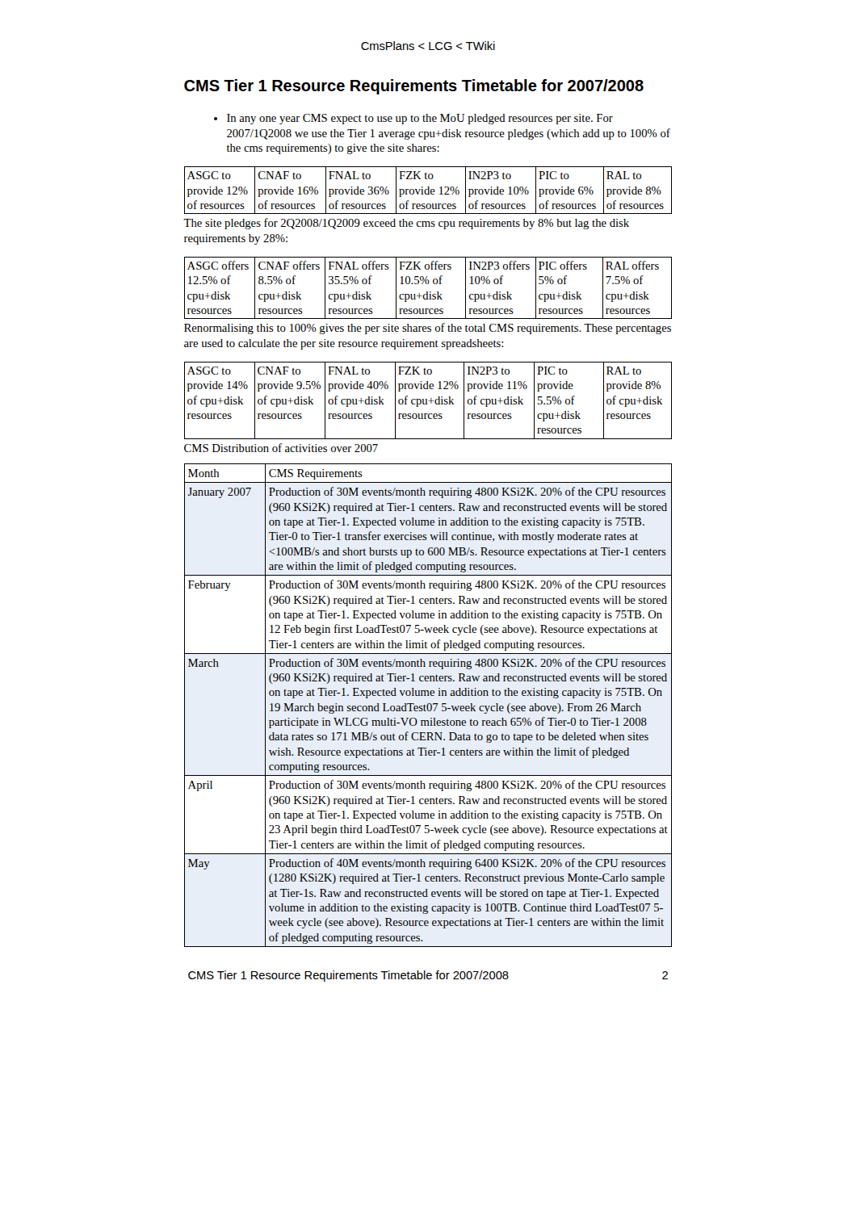CmsPlans < LCG < TWiki
CMS Tier 1 Resource Requirements Timetable for 2007/2008
In any one year CMS expect to use up to the MoU pledged resources per site. For 2007/1Q2008 we use the Tier 1 average cpu+disk resource pledges (which add up to 100% of the cms requirements) to give the site shares:
| ASGC to provide 12% of resources | CNAF to provide 16% of resources | FNAL to provide 36% of resources | FZK to provide 12% of resources | IN2P3 to provide 10% of resources | PIC to provide 6% of resources | RAL to provide 8% of resources |
The site pledges for 2Q2008/1Q2009 exceed the cms cpu requirements by 8% but lag the disk requirements by 28%:
| ASGC offers 12.5% of cpu+disk resources | CNAF offers 8.5% of cpu+disk resources | FNAL offers 35.5% of cpu+disk resources | FZK offers 10.5% of cpu+disk resources | IN2P3 offers 10% of cpu+disk resources | PIC offers 5% of cpu+disk resources | RAL offers 7.5% of cpu+disk resources |
Renormalising this to 100% gives the per site shares of the total CMS requirements. These percentages are used to calculate the per site resource requirement spreadsheets:
| ASGC to provide 14% of cpu+disk resources | CNAF to provide 9.5% of cpu+disk resources | FNAL to provide 40% of cpu+disk resources | FZK to provide 12% of cpu+disk resources | IN2P3 to provide 11% of cpu+disk resources | PIC to provide 5.5% of cpu+disk resources | RAL to provide 8% of cpu+disk resources |
CMS Distribution of activities over 2007
| Month | CMS Requirements |
| --- | --- |
| January 2007 | Production of 30M events/month requiring 4800 KSi2K. 20% of the CPU resources (960 KSi2K) required at Tier-1 centers. Raw and reconstructed events will be stored on tape at Tier-1. Expected volume in addition to the existing capacity is 75TB. Tier-0 to Tier-1 transfer exercises will continue, with mostly moderate rates at <100MB/s and short bursts up to 600 MB/s. Resource expectations at Tier-1 centers are within the limit of pledged computing resources. |
| February | Production of 30M events/month requiring 4800 KSi2K. 20% of the CPU resources (960 KSi2K) required at Tier-1 centers. Raw and reconstructed events will be stored on tape at Tier-1. Expected volume in addition to the existing capacity is 75TB. On 12 Feb begin first LoadTest07 5-week cycle (see above). Resource expectations at Tier-1 centers are within the limit of pledged computing resources. |
| March | Production of 30M events/month requiring 4800 KSi2K. 20% of the CPU resources (960 KSi2K) required at Tier-1 centers. Raw and reconstructed events will be stored on tape at Tier-1. Expected volume in addition to the existing capacity is 75TB. On 19 March begin second LoadTest07 5-week cycle (see above). From 26 March participate in WLCG multi-VO milestone to reach 65% of Tier-0 to Tier-1 2008 data rates so 171 MB/s out of CERN. Data to go to tape to be deleted when sites wish. Resource expectations at Tier-1 centers are within the limit of pledged computing resources. |
| April | Production of 30M events/month requiring 4800 KSi2K. 20% of the CPU resources (960 KSi2K) required at Tier-1 centers. Raw and reconstructed events will be stored on tape at Tier-1. Expected volume in addition to the existing capacity is 75TB. On 23 April begin third LoadTest07 5-week cycle (see above). Resource expectations at Tier-1 centers are within the limit of pledged computing resources. |
| May | Production of 40M events/month requiring 6400 KSi2K. 20% of the CPU resources (1280 KSi2K) required at Tier-1 centers. Reconstruct previous Monte-Carlo sample at Tier-1s. Raw and reconstructed events will be stored on tape at Tier-1. Expected volume in addition to the existing capacity is 100TB. Continue third LoadTest07 5-week cycle (see above). Resource expectations at Tier-1 centers are within the limit of pledged computing resources. |
CMS Tier 1 Resource Requirements Timetable for 2007/2008
2